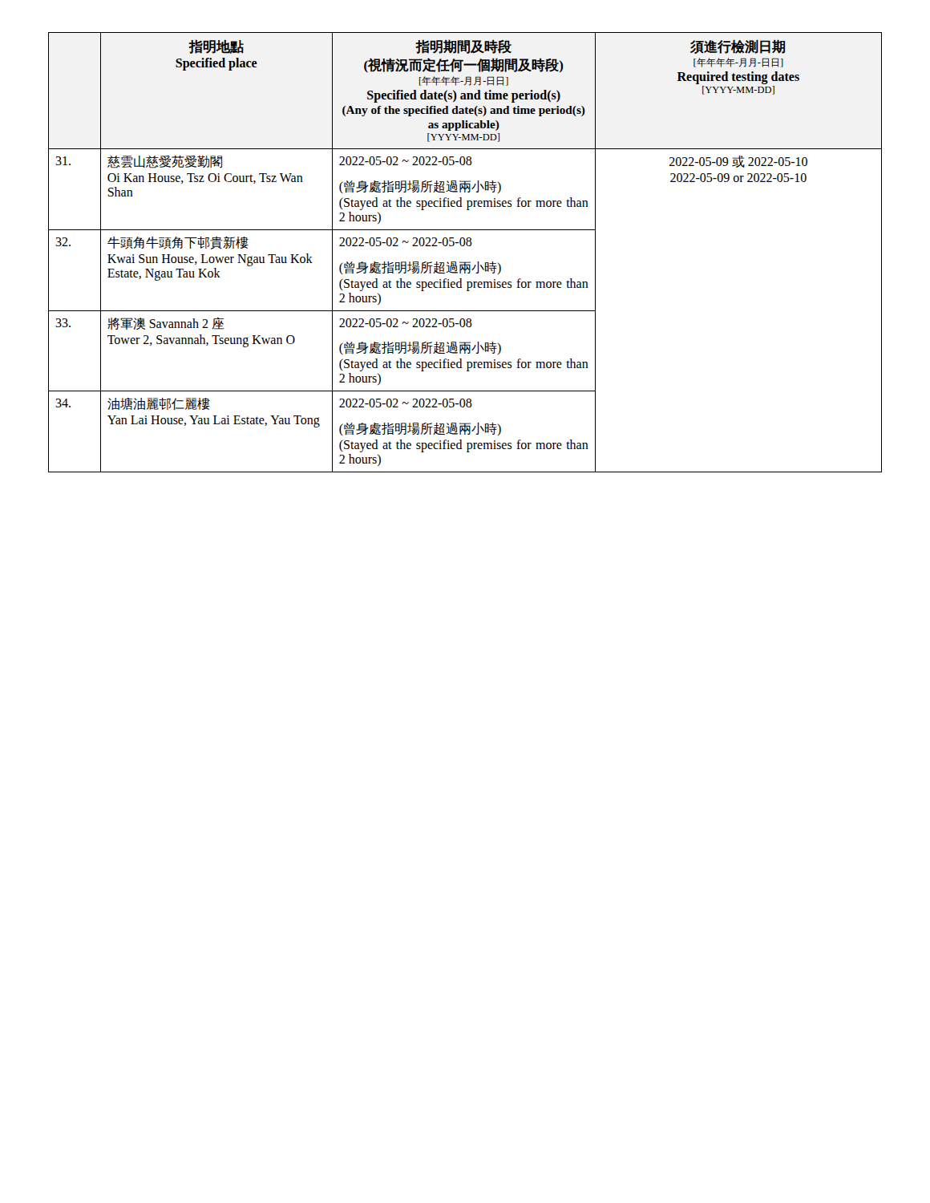| | 指明地點 Specified place | 指明期間及時段 (視情況而定任何一個期間及時段) [年年年年-月月-日日] Specified date(s) and time period(s) (Any of the specified date(s) and time period(s) as applicable) [YYYY-MM-DD] | 須進行檢測日期 [年年年年-月月-日日] Required testing dates [YYYY-MM-DD] |
| --- | --- | --- | --- |
| 31. | 慈雲山慈愛苑愛勤閣 Oi Kan House, Tsz Oi Court, Tsz Wan Shan | 2022-05-02 ~ 2022-05-08 (曾身處指明場所超過兩小時) (Stayed at the specified premises for more than 2 hours) | 2022-05-09 或 2022-05-10 2022-05-09 or 2022-05-10 |
| 32. | 牛頭角牛頭角下邨貴新樓 Kwai Sun House, Lower Ngau Tau Kok Estate, Ngau Tau Kok | 2022-05-02 ~ 2022-05-08 (曾身處指明場所超過兩小時) (Stayed at the specified premises for more than 2 hours) |
| 33. | 將軍澳 Savannah 2 座 Tower 2, Savannah, Tseung Kwan O | 2022-05-02 ~ 2022-05-08 (曾身處指明場所超過兩小時) (Stayed at the specified premises for more than 2 hours) |
| 34. | 油塘油麗邨仁麗樓 Yan Lai House, Yau Lai Estate, Yau Tong | 2022-05-02 ~ 2022-05-08 (曾身處指明場所超過兩小時) (Stayed at the specified premises for more than 2 hours) |